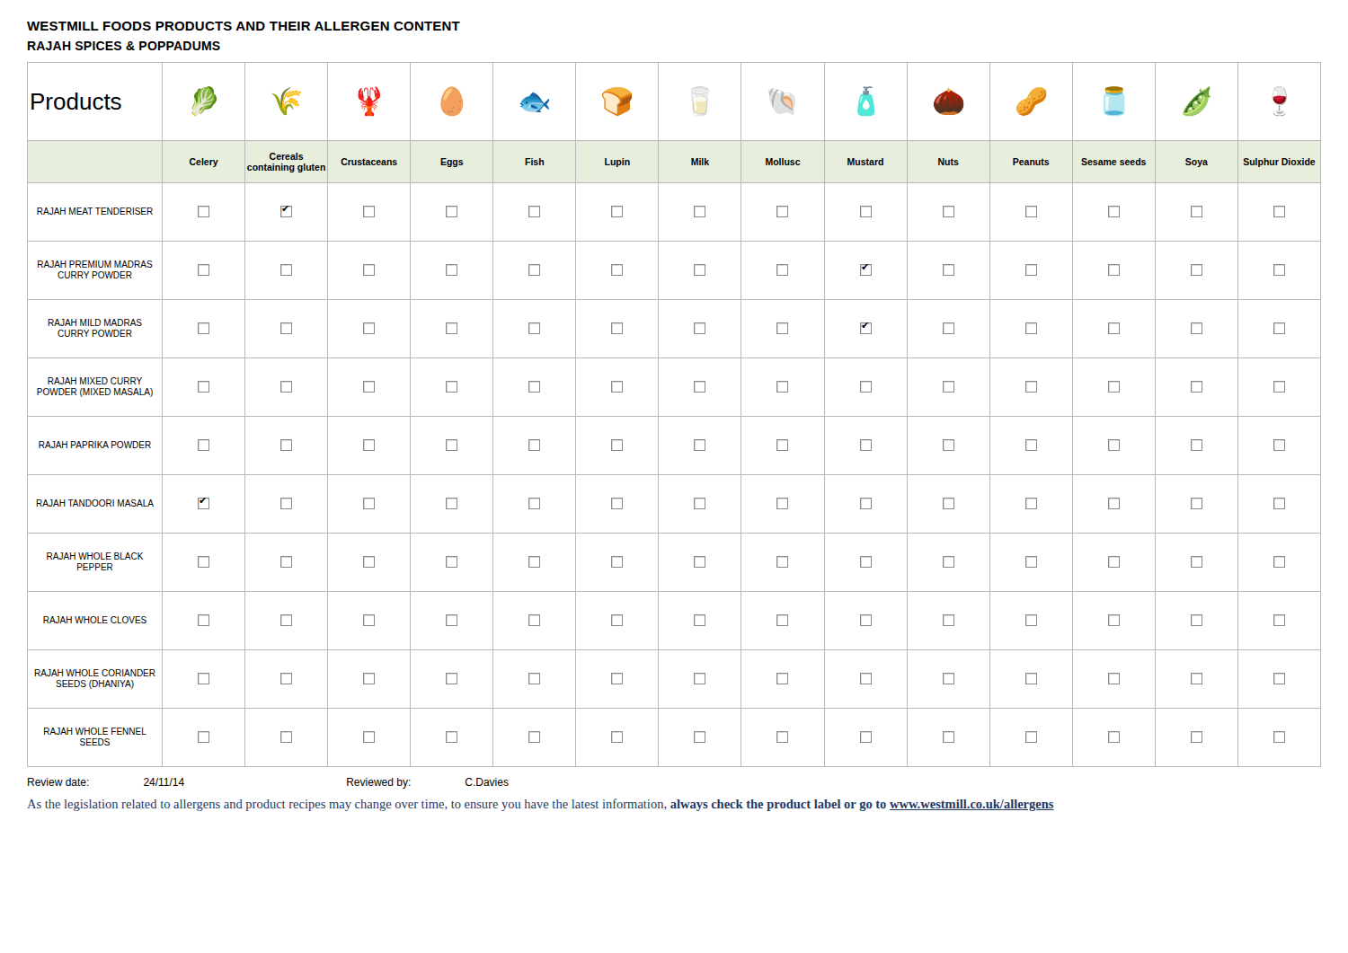WESTMILL FOODS PRODUCTS AND THEIR ALLERGEN CONTENT
RAJAH SPICES & POPPADUMS
| Products | 🥬 | 🌾 | 🦞 | 🥚 | 🐟 | 🍞 | 🥛 | 🐚 | 🧴 | 🌰 | 🥜 | 🫙 | 🫛 | 🍷 |
| | Celery | Cereals containing gluten | Crustaceans | Eggs | Fish | Lupin | Milk | Mollusc | Mustard | Nuts | Peanuts | Sesame seeds | Soya | Sulphur Dioxide |
| RAJAH MEAT TENDERISER | | | | | | | | | | | | | | |
| RAJAH PREMIUM MADRAS CURRY POWDER | | | | | | | | | | | | | | |
| RAJAH MILD MADRAS CURRY POWDER | | | | | | | | | | | | | | |
| RAJAH MIXED CURRY POWDER (MIXED MASALA) | | | | | | | | | | | | | | |
| RAJAH PAPRIKA POWDER | | | | | | | | | | | | | | |
| RAJAH TANDOORI MASALA | | | | | | | | | | | | | | |
| RAJAH WHOLE BLACK PEPPER | | | | | | | | | | | | | | |
| RAJAH WHOLE CLOVES | | | | | | | | | | | | | | |
| RAJAH WHOLE CORIANDER SEEDS (DHANIYA) | | | | | | | | | | | | | | |
| RAJAH WHOLE FENNEL SEEDS | | | | | | | | | | | | | | |
Review date: 24/11/14 Reviewed by: C.Davies
As the legislation related to allergens and product recipes may change over time, to ensure you have the latest information, always check the product label or go to www.westmill.co.uk/allergens